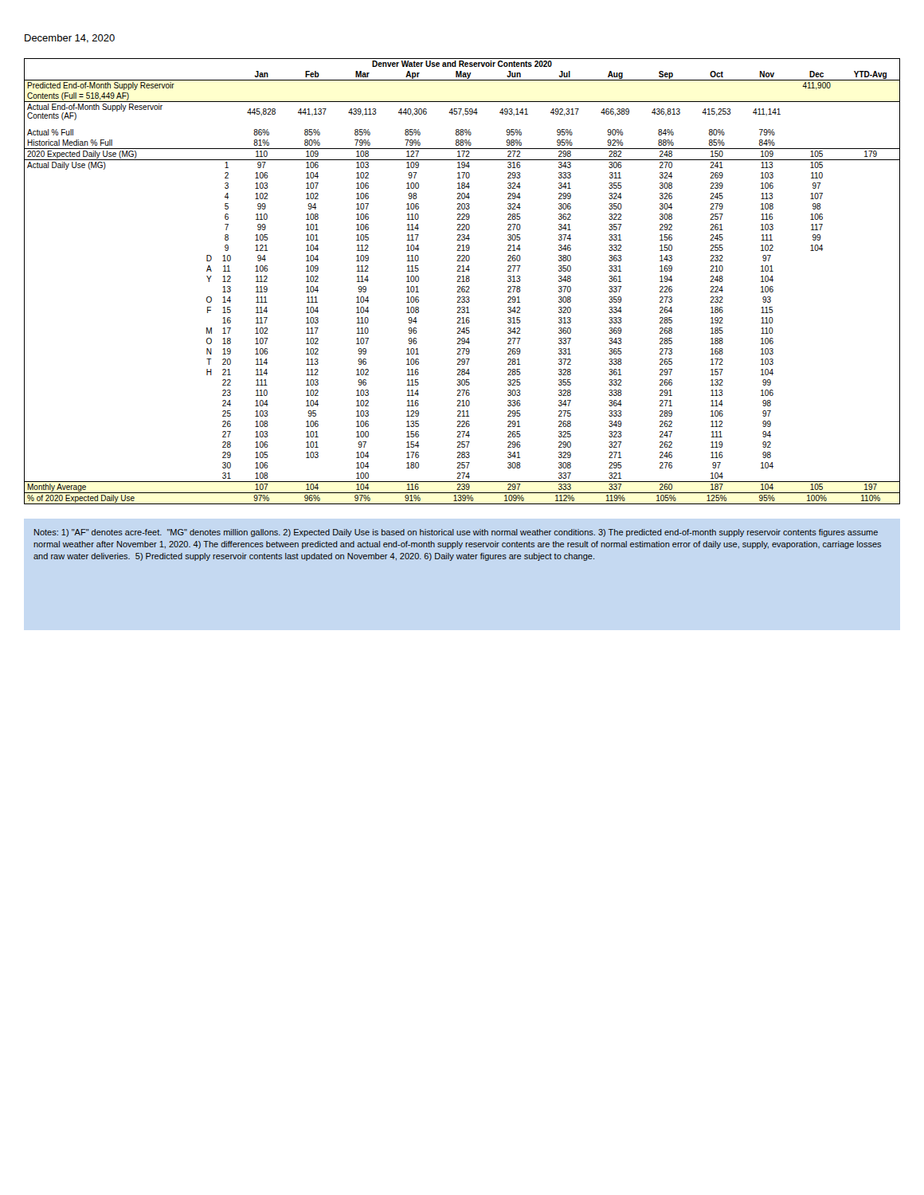December 14, 2020
| Denver Water Use and Reservoir Contents 2020 |
| | Jan | Feb | Mar | Apr | May | Jun | Jul | Aug | Sep | Oct | Nov | Dec | YTD-Avg |
| Predicted End-of-Month Supply Reservoir | | 411,900 | |
| Contents (Full = 518,449 AF) | |
| Actual End-of-Month Supply Reservoir Contents (AF) | 445,828 | 441,137 | 439,113 | 440,306 | 457,594 | 493,141 | 492,317 | 466,389 | 436,813 | 415,253 | 411,141 | | |
| Actual % Full | 86% | 85% | 85% | 85% | 88% | 95% | 95% | 90% | 84% | 80% | 79% | | |
| Historical Median % Full | 81% | 80% | 79% | 79% | 88% | 98% | 95% | 92% | 88% | 85% | 84% | | |
| 2020 Expected Daily Use (MG) | 110 | 109 | 108 | 127 | 172 | 272 | 298 | 282 | 248 | 150 | 109 | 105 | 179 |
| Actual Daily Use (MG) | | 1 | 97 | 106 | 103 | 109 | 194 | 316 | 343 | 306 | 270 | 241 | 113 | 105 | |
| | | 2 | 106 | 104 | 102 | 97 | 170 | 293 | 333 | 311 | 324 | 269 | 103 | 110 | |
| | | 3 | 103 | 107 | 106 | 100 | 184 | 324 | 341 | 355 | 308 | 239 | 106 | 97 | |
| | | 4 | 102 | 102 | 106 | 98 | 204 | 294 | 299 | 324 | 326 | 245 | 113 | 107 | |
| | | 5 | 99 | 94 | 107 | 106 | 203 | 324 | 306 | 350 | 304 | 279 | 108 | 98 | |
| | | 6 | 110 | 108 | 106 | 110 | 229 | 285 | 362 | 322 | 308 | 257 | 116 | 106 | |
| | | 7 | 99 | 101 | 106 | 114 | 220 | 270 | 341 | 357 | 292 | 261 | 103 | 117 | |
| | | 8 | 105 | 101 | 105 | 117 | 234 | 305 | 374 | 331 | 156 | 245 | 111 | 99 | |
| | | 9 | 121 | 104 | 112 | 104 | 219 | 214 | 346 | 332 | 150 | 255 | 102 | 104 | |
| | D | 10 | 94 | 104 | 109 | 110 | 220 | 260 | 380 | 363 | 143 | 232 | 97 | | |
| | A | 11 | 106 | 109 | 112 | 115 | 214 | 277 | 350 | 331 | 169 | 210 | 101 | | |
| | Y | 12 | 112 | 102 | 114 | 100 | 218 | 313 | 348 | 361 | 194 | 248 | 104 | | |
| | | 13 | 119 | 104 | 99 | 101 | 262 | 278 | 370 | 337 | 226 | 224 | 106 | | |
| | O | 14 | 111 | 111 | 104 | 106 | 233 | 291 | 308 | 359 | 273 | 232 | 93 | | |
| | F | 15 | 114 | 104 | 104 | 108 | 231 | 342 | 320 | 334 | 264 | 186 | 115 | | |
| | | 16 | 117 | 103 | 110 | 94 | 216 | 315 | 313 | 333 | 285 | 192 | 110 | | |
| | M | 17 | 102 | 117 | 110 | 96 | 245 | 342 | 360 | 369 | 268 | 185 | 110 | | |
| | O | 18 | 107 | 102 | 107 | 96 | 294 | 277 | 337 | 343 | 285 | 188 | 106 | | |
| | N | 19 | 106 | 102 | 99 | 101 | 279 | 269 | 331 | 365 | 273 | 168 | 103 | | |
| | T | 20 | 114 | 113 | 96 | 106 | 297 | 281 | 372 | 338 | 265 | 172 | 103 | | |
| | H | 21 | 114 | 112 | 102 | 116 | 284 | 285 | 328 | 361 | 297 | 157 | 104 | | |
| | | 22 | 111 | 103 | 96 | 115 | 305 | 325 | 355 | 332 | 266 | 132 | 99 | | |
| | | 23 | 110 | 102 | 103 | 114 | 276 | 303 | 328 | 338 | 291 | 113 | 106 | | |
| | | 24 | 104 | 104 | 102 | 116 | 210 | 336 | 347 | 364 | 271 | 114 | 98 | | |
| | | 25 | 103 | 95 | 103 | 129 | 211 | 295 | 275 | 333 | 289 | 106 | 97 | | |
| | | 26 | 108 | 106 | 106 | 135 | 226 | 291 | 268 | 349 | 262 | 112 | 99 | | |
| | | 27 | 103 | 101 | 100 | 156 | 274 | 265 | 325 | 323 | 247 | 111 | 94 | | |
| | | 28 | 106 | 101 | 97 | 154 | 257 | 296 | 290 | 327 | 262 | 119 | 92 | | |
| | | 29 | 105 | 103 | 104 | 176 | 283 | 341 | 329 | 271 | 246 | 116 | 98 | | |
| | | 30 | 106 | | 104 | 180 | 257 | 308 | 308 | 295 | 276 | 97 | 104 | | |
| | | 31 | 108 | | 100 | | 274 | | 337 | 321 | | 104 | | | |
| Monthly Average | 107 | 104 | 104 | 116 | 239 | 297 | 333 | 337 | 260 | 187 | 104 | 105 | 197 |
| % of 2020 Expected Daily Use | 97% | 96% | 97% | 91% | 139% | 109% | 112% | 119% | 105% | 125% | 95% | 100% | 110% |
Notes: 1) "AF" denotes acre-feet. "MG" denotes million gallons. 2) Expected Daily Use is based on historical use with normal weather conditions. 3) The predicted end-of-month supply reservoir contents figures assume normal weather after November 1, 2020. 4) The differences between predicted and actual end-of-month supply reservoir contents are the result of normal estimation error of daily use, supply, evaporation, carriage losses and raw water deliveries. 5) Predicted supply reservoir contents last updated on November 4, 2020. 6) Daily water figures are subject to change.